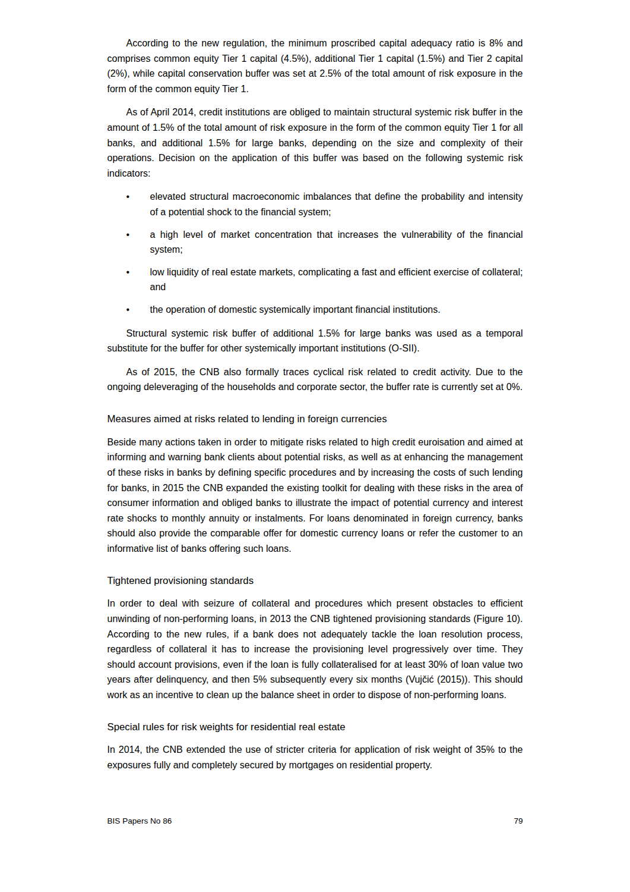According to the new regulation, the minimum proscribed capital adequacy ratio is 8% and comprises common equity Tier 1 capital (4.5%), additional Tier 1 capital (1.5%) and Tier 2 capital (2%), while capital conservation buffer was set at 2.5% of the total amount of risk exposure in the form of the common equity Tier 1.
As of April 2014, credit institutions are obliged to maintain structural systemic risk buffer in the amount of 1.5% of the total amount of risk exposure in the form of the common equity Tier 1 for all banks, and additional 1.5% for large banks, depending on the size and complexity of their operations. Decision on the application of this buffer was based on the following systemic risk indicators:
elevated structural macroeconomic imbalances that define the probability and intensity of a potential shock to the financial system;
a high level of market concentration that increases the vulnerability of the financial system;
low liquidity of real estate markets, complicating a fast and efficient exercise of collateral; and
the operation of domestic systemically important financial institutions.
Structural systemic risk buffer of additional 1.5% for large banks was used as a temporal substitute for the buffer for other systemically important institutions (O-SII).
As of 2015, the CNB also formally traces cyclical risk related to credit activity. Due to the ongoing deleveraging of the households and corporate sector, the buffer rate is currently set at 0%.
Measures aimed at risks related to lending in foreign currencies
Beside many actions taken in order to mitigate risks related to high credit euroisation and aimed at informing and warning bank clients about potential risks, as well as at enhancing the management of these risks in banks by defining specific procedures and by increasing the costs of such lending for banks, in 2015 the CNB expanded the existing toolkit for dealing with these risks in the area of consumer information and obliged banks to illustrate the impact of potential currency and interest rate shocks to monthly annuity or instalments. For loans denominated in foreign currency, banks should also provide the comparable offer for domestic currency loans or refer the customer to an informative list of banks offering such loans.
Tightened provisioning standards
In order to deal with seizure of collateral and procedures which present obstacles to efficient unwinding of non-performing loans, in 2013 the CNB tightened provisioning standards (Figure 10). According to the new rules, if a bank does not adequately tackle the loan resolution process, regardless of collateral it has to increase the provisioning level progressively over time. They should account provisions, even if the loan is fully collateralised for at least 30% of loan value two years after delinquency, and then 5% subsequently every six months (Vujčić (2015)). This should work as an incentive to clean up the balance sheet in order to dispose of non-performing loans.
Special rules for risk weights for residential real estate
In 2014, the CNB extended the use of stricter criteria for application of risk weight of 35% to the exposures fully and completely secured by mortgages on residential property.
BIS Papers No 86 79